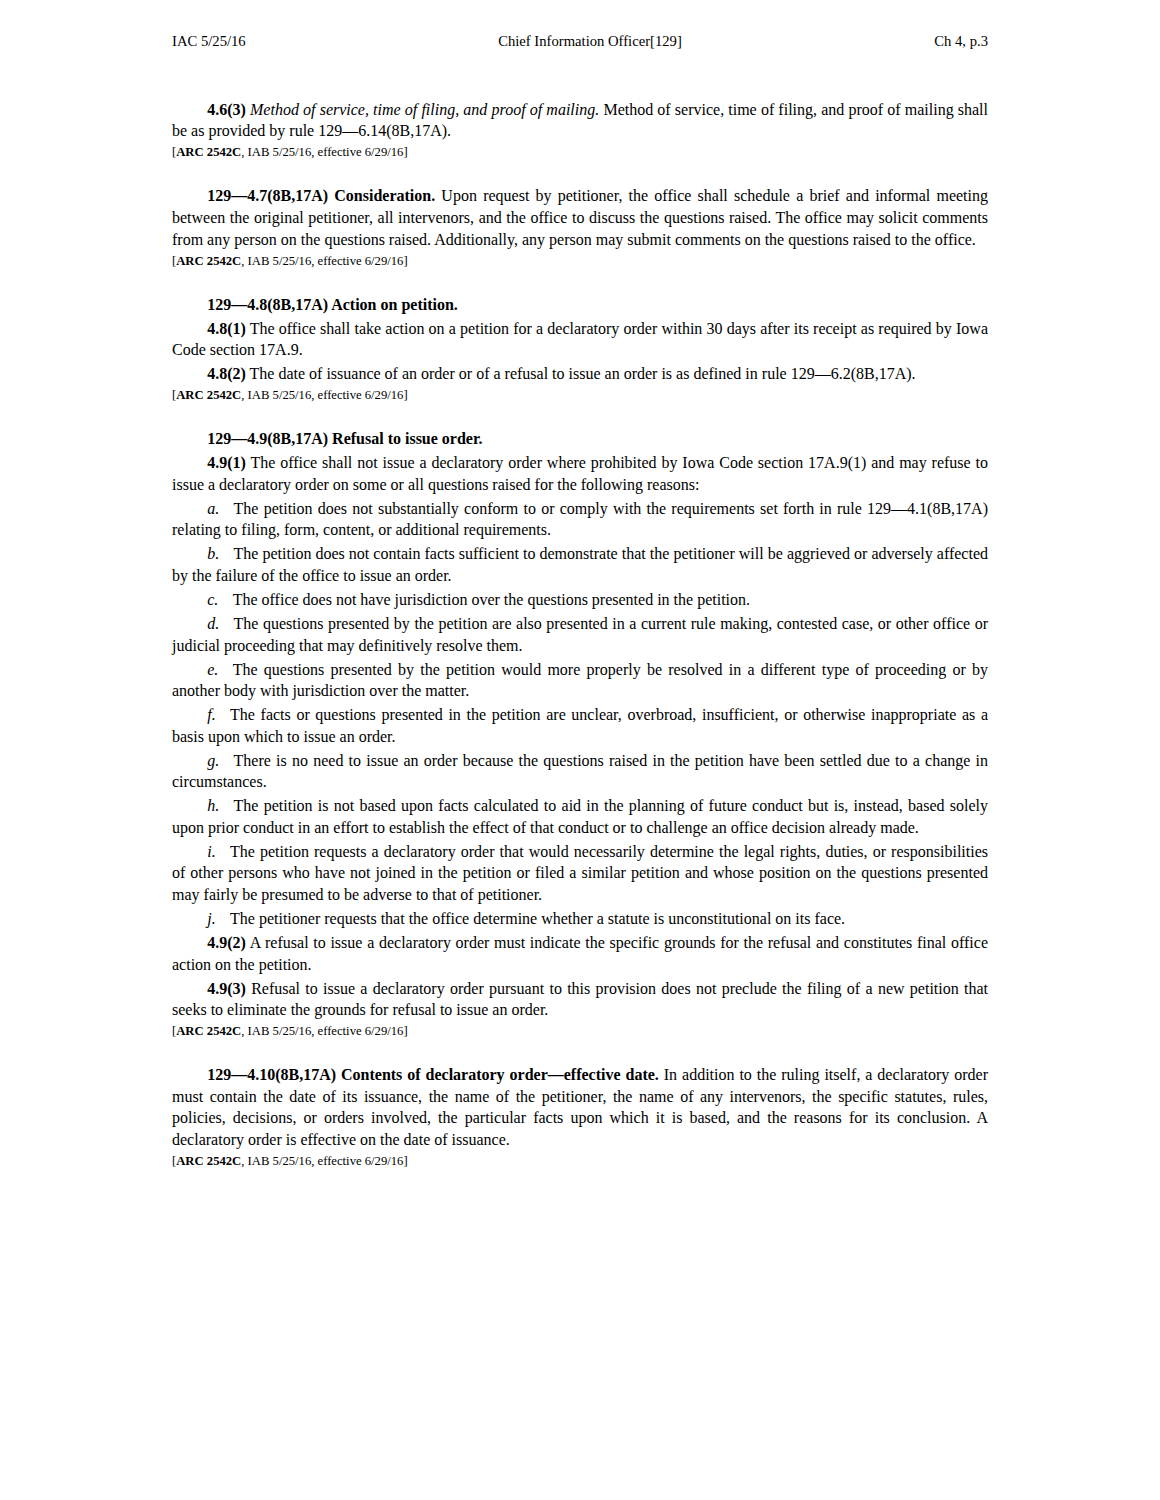IAC 5/25/16 Chief Information Officer[129] Ch 4, p.3
4.6(3) Method of service, time of filing, and proof of mailing. Method of service, time of filing, and proof of mailing shall be as provided by rule 129—6.14(8B,17A).
[ARC 2542C, IAB 5/25/16, effective 6/29/16]
129—4.7(8B,17A) Consideration. Upon request by petitioner, the office shall schedule a brief and informal meeting between the original petitioner, all intervenors, and the office to discuss the questions raised. The office may solicit comments from any person on the questions raised. Additionally, any person may submit comments on the questions raised to the office.
[ARC 2542C, IAB 5/25/16, effective 6/29/16]
129—4.8(8B,17A) Action on petition.
4.8(1) The office shall take action on a petition for a declaratory order within 30 days after its receipt as required by Iowa Code section 17A.9.
4.8(2) The date of issuance of an order or of a refusal to issue an order is as defined in rule 129—6.2(8B,17A).
[ARC 2542C, IAB 5/25/16, effective 6/29/16]
129—4.9(8B,17A) Refusal to issue order.
4.9(1) The office shall not issue a declaratory order where prohibited by Iowa Code section 17A.9(1) and may refuse to issue a declaratory order on some or all questions raised for the following reasons:
a. The petition does not substantially conform to or comply with the requirements set forth in rule 129—4.1(8B,17A) relating to filing, form, content, or additional requirements.
b. The petition does not contain facts sufficient to demonstrate that the petitioner will be aggrieved or adversely affected by the failure of the office to issue an order.
c. The office does not have jurisdiction over the questions presented in the petition.
d. The questions presented by the petition are also presented in a current rule making, contested case, or other office or judicial proceeding that may definitively resolve them.
e. The questions presented by the petition would more properly be resolved in a different type of proceeding or by another body with jurisdiction over the matter.
f. The facts or questions presented in the petition are unclear, overbroad, insufficient, or otherwise inappropriate as a basis upon which to issue an order.
g. There is no need to issue an order because the questions raised in the petition have been settled due to a change in circumstances.
h. The petition is not based upon facts calculated to aid in the planning of future conduct but is, instead, based solely upon prior conduct in an effort to establish the effect of that conduct or to challenge an office decision already made.
i. The petition requests a declaratory order that would necessarily determine the legal rights, duties, or responsibilities of other persons who have not joined in the petition or filed a similar petition and whose position on the questions presented may fairly be presumed to be adverse to that of petitioner.
j. The petitioner requests that the office determine whether a statute is unconstitutional on its face.
4.9(2) A refusal to issue a declaratory order must indicate the specific grounds for the refusal and constitutes final office action on the petition.
4.9(3) Refusal to issue a declaratory order pursuant to this provision does not preclude the filing of a new petition that seeks to eliminate the grounds for refusal to issue an order.
[ARC 2542C, IAB 5/25/16, effective 6/29/16]
129—4.10(8B,17A) Contents of declaratory order—effective date. In addition to the ruling itself, a declaratory order must contain the date of its issuance, the name of the petitioner, the name of any intervenors, the specific statutes, rules, policies, decisions, or orders involved, the particular facts upon which it is based, and the reasons for its conclusion. A declaratory order is effective on the date of issuance.
[ARC 2542C, IAB 5/25/16, effective 6/29/16]